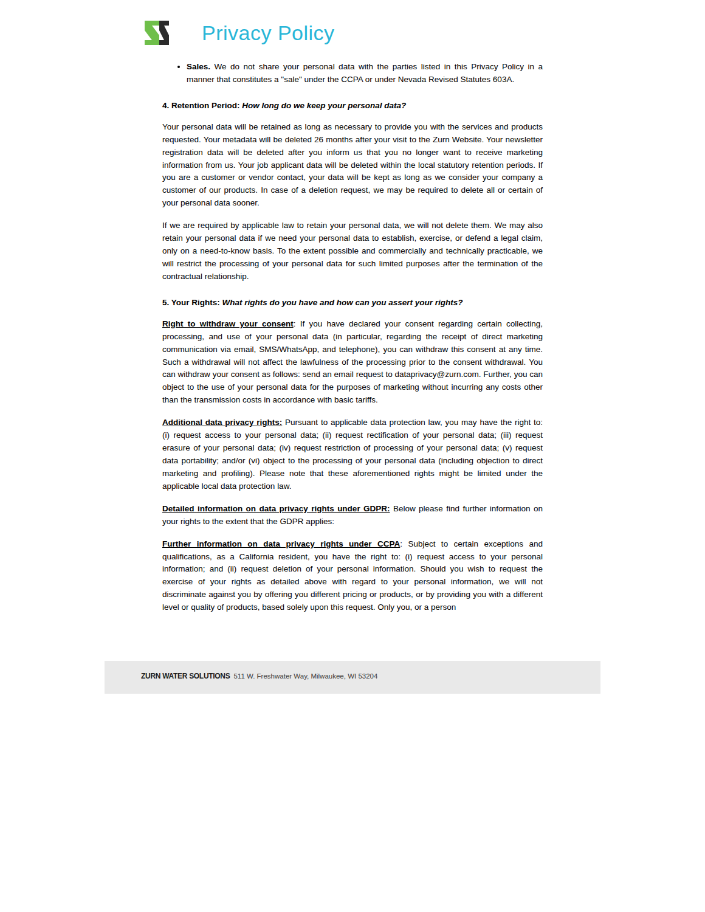Privacy Policy
Sales. We do not share your personal data with the parties listed in this Privacy Policy in a manner that constitutes a "sale" under the CCPA or under Nevada Revised Statutes 603A.
4. Retention Period: How long do we keep your personal data?
Your personal data will be retained as long as necessary to provide you with the services and products requested. Your metadata will be deleted 26 months after your visit to the Zurn Website. Your newsletter registration data will be deleted after you inform us that you no longer want to receive marketing information from us. Your job applicant data will be deleted within the local statutory retention periods. If you are a customer or vendor contact, your data will be kept as long as we consider your company a customer of our products. In case of a deletion request, we may be required to delete all or certain of your personal data sooner.
If we are required by applicable law to retain your personal data, we will not delete them. We may also retain your personal data if we need your personal data to establish, exercise, or defend a legal claim, only on a need-to-know basis. To the extent possible and commercially and technically practicable, we will restrict the processing of your personal data for such limited purposes after the termination of the contractual relationship.
5. Your Rights: What rights do you have and how can you assert your rights?
Right to withdraw your consent: If you have declared your consent regarding certain collecting, processing, and use of your personal data (in particular, regarding the receipt of direct marketing communication via email, SMS/WhatsApp, and telephone), you can withdraw this consent at any time. Such a withdrawal will not affect the lawfulness of the processing prior to the consent withdrawal. You can withdraw your consent as follows: send an email request to dataprivacy@zurn.com. Further, you can object to the use of your personal data for the purposes of marketing without incurring any costs other than the transmission costs in accordance with basic tariffs.
Additional data privacy rights: Pursuant to applicable data protection law, you may have the right to: (i) request access to your personal data; (ii) request rectification of your personal data; (iii) request erasure of your personal data; (iv) request restriction of processing of your personal data; (v) request data portability; and/or (vi) object to the processing of your personal data (including objection to direct marketing and profiling). Please note that these aforementioned rights might be limited under the applicable local data protection law.
Detailed information on data privacy rights under GDPR: Below please find further information on your rights to the extent that the GDPR applies:
Further information on data privacy rights under CCPA: Subject to certain exceptions and qualifications, as a California resident, you have the right to: (i) request access to your personal information; and (ii) request deletion of your personal information. Should you wish to request the exercise of your rights as detailed above with regard to your personal information, we will not discriminate against you by offering you different pricing or products, or by providing you with a different level or quality of products, based solely upon this request. Only you, or a person
ZURN WATER SOLUTIONS 511 W. Freshwater Way, Milwaukee, WI 53204